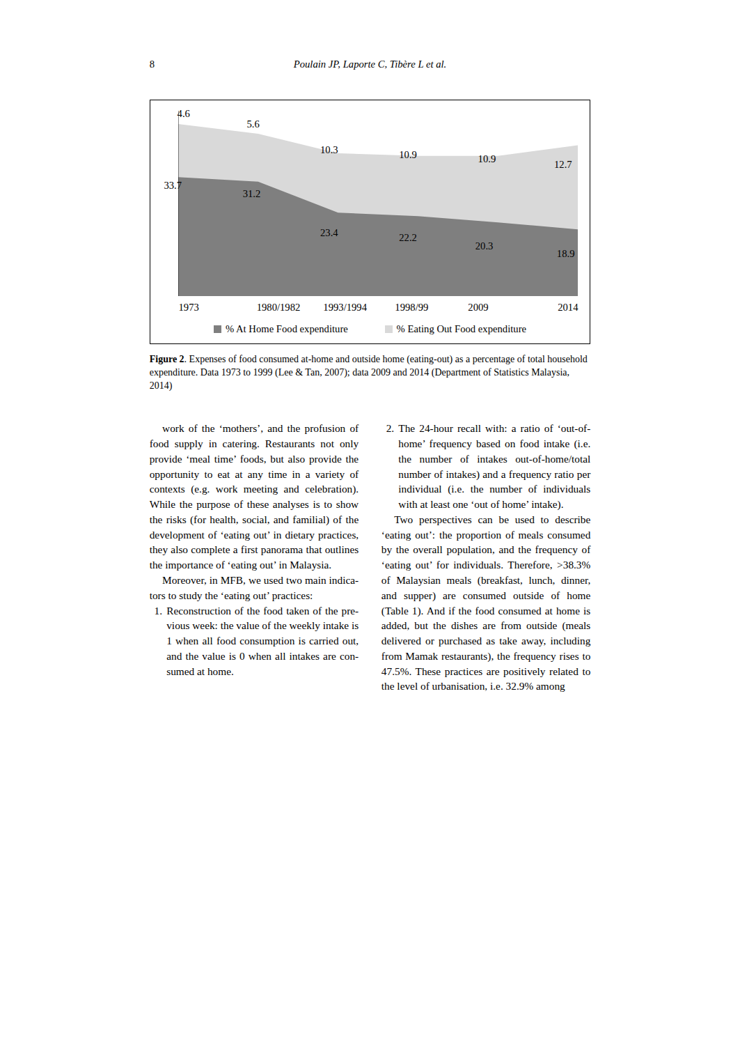8
Poulain JP, Laporte C, Tibère L et al.
4.6 5.6 10.3 10.9 10.9 12.7 33.7 31.2 23.4 22.2 20.3 18.9
1973 1980/1982 1993/1994 1998/99 2009 2014
% At Home Food expenditure % Eating Out Food expenditure
Figure 2. Expenses of food consumed at-home and outside home (eating-out) as a percentage of total household expenditure. Data 1973 to 1999 (Lee & Tan, 2007); data 2009 and 2014 (Department of Statistics Malaysia, 2014)
work of the ‘mothers’, and the profusion of food supply in catering. Restaurants not only provide ‘meal time’ foods, but also provide the opportunity to eat at any time in a variety of contexts (e.g. work meeting and celebration). While the purpose of these analyses is to show the risks (for health, social, and familial) of the development of ‘eating out’ in dietary practices, they also complete a first panorama that outlines the importance of ‘eating out’ in Malaysia.
Moreover, in MFB, we used two main indicators to study the ‘eating out’ practices:
Reconstruction of the food taken of the previous week: the value of the weekly intake is 1 when all food consumption is carried out, and the value is 0 when all intakes are consumed at home.
The 24-hour recall with: a ratio of ‘out-of-home’ frequency based on food intake (i.e. the number of intakes out-of-home/total number of intakes) and a frequency ratio per individual (i.e. the number of individuals with at least one ‘out of home’ intake).
Two perspectives can be used to describe ‘eating out’: the proportion of meals consumed by the overall population, and the frequency of ‘eating out’ for individuals. Therefore, >38.3% of Malaysian meals (breakfast, lunch, dinner, and supper) are consumed outside of home (Table 1). And if the food consumed at home is added, but the dishes are from outside (meals delivered or purchased as take away, including from Mamak restaurants), the frequency rises to 47.5%. These practices are positively related to the level of urbanisation, i.e. 32.9% among